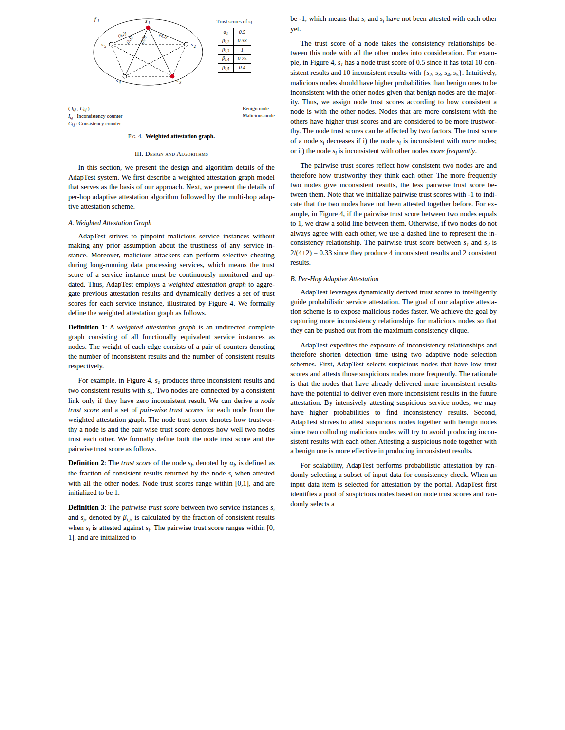f 1 (3,2) (3,1) (0,5) (4,2) s 1 s 5 s 2 s 4 s 3
Trust scores of s1
| α 1 | 0.5 |
| β 1,2 | 0.33 |
| β 1,3 | 1 |
| β 1,4 | 0.25 |
| β 1,5 | 0.4 |
( Ii,j , Ci,j )
Ii,j : Inconsistency counter
Ci,j : Consistency counter
Benign node
Malicious node
Fig. 4. Weighted attestation graph.
III. Design and Algorithms
In this section, we present the design and algorithm details of the AdapTest system. We first describe a weighted attestation graph model that serves as the basis of our approach. Next, we present the details of per-hop adaptive attestation algorithm followed by the multi-hop adaptive attestation scheme.
A. Weighted Attestation Graph
AdapTest strives to pinpoint malicious service instances without making any prior assumption about the trustiness of any service instance. Moreover, malicious attackers can perform selective cheating during long-running data processing services, which means the trust score of a service instance must be continuously monitored and updated. Thus, AdapTest employs a weighted attestation graph to aggregate previous attestation results and dynamically derives a set of trust scores for each service instance, illustrated by Figure 4. We formally define the weighted attestation graph as follows.
Definition 1: A weighted attestation graph is an undirected complete graph consisting of all functionally equivalent service instances as nodes. The weight of each edge consists of a pair of counters denoting the number of inconsistent results and the number of consistent results respectively.
For example, in Figure 4, s1 produces three inconsistent results and two consistent results with s5. Two nodes are connected by a consistent link only if they have zero inconsistent result. We can derive a node trust score and a set of pair-wise trust scores for each node from the weighted attestation graph. The node trust score denotes how trustworthy a node is and the pair-wise trust score denotes how well two nodes trust each other. We formally define both the node trust score and the pairwise trust score as follows.
Definition 2: The trust score of the node si, denoted by αi, is defined as the fraction of consistent results returned by the node si when attested with all the other nodes. Node trust scores range within [0,1], and are initialized to be 1.
Definition 3: The pairwise trust score between two service instances si and sj, denoted by βi,j, is calculated by the fraction of consistent results when si is attested against sj. The pairwise trust score ranges within [0, 1], and are initialized to
be -1, which means that si and sj have not been attested with each other yet.
The trust score of a node takes the consistency relationships between this node with all the other nodes into consideration. For example, in Figure 4, s1 has a node trust score of 0.5 since it has total 10 consistent results and 10 inconsistent results with {s2, s3, s4, s5}. Intuitively, malicious nodes should have higher probabilities than benign ones to be inconsistent with the other nodes given that benign nodes are the majority. Thus, we assign node trust scores according to how consistent a node is with the other nodes. Nodes that are more consistent with the others have higher trust scores and are considered to be more trustworthy. The node trust scores can be affected by two factors. The trust score of a node si decreases if i) the node si is inconsistent with more nodes; or ii) the node si is inconsistent with other nodes more frequently.
The pairwise trust scores reflect how consistent two nodes are and therefore how trustworthy they think each other. The more frequently two nodes give inconsistent results, the less pairwise trust score between them. Note that we initialize pairwise trust scores with -1 to indicate that the two nodes have not been attested together before. For example, in Figure 4, if the pairwise trust score between two nodes equals to 1, we draw a solid line between them. Otherwise, if two nodes do not always agree with each other, we use a dashed line to represent the inconsistency relationship. The pairwise trust score between s1 and s2 is 2/(4+2) = 0.33 since they produce 4 inconsistent results and 2 consistent results.
B. Per-Hop Adaptive Attestation
AdapTest leverages dynamically derived trust scores to intelligently guide probabilistic service attestation. The goal of our adaptive attestation scheme is to expose malicious nodes faster. We achieve the goal by capturing more inconsistency relationships for malicious nodes so that they can be pushed out from the maximum consistency clique.
AdapTest expedites the exposure of inconsistency relationships and therefore shorten detection time using two adaptive node selection schemes. First, AdapTest selects suspicious nodes that have low trust scores and attests those suspicious nodes more frequently. The rationale is that the nodes that have already delivered more inconsistent results have the potential to deliver even more inconsistent results in the future attestation. By intensively attesting suspicious service nodes, we may have higher probabilities to find inconsistency results. Second, AdapTest strives to attest suspicious nodes together with benign nodes since two colluding malicious nodes will try to avoid producing inconsistent results with each other. Attesting a suspicious node together with a benign one is more effective in producing inconsistent results.
For scalability, AdapTest performs probabilistic attestation by randomly selecting a subset of input data for consistency check. When an input data item is selected for attestation by the portal, AdapTest first identifies a pool of suspicious nodes based on node trust scores and randomly selects a